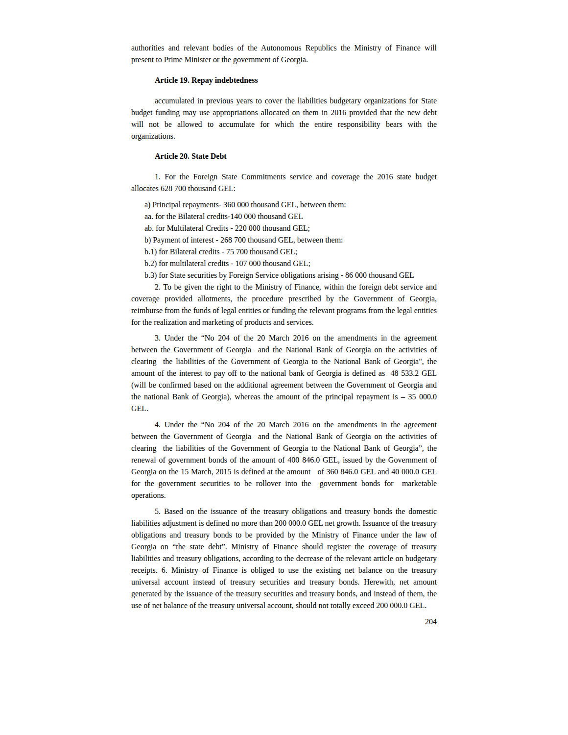authorities and relevant bodies of the Autonomous Republics the Ministry of Finance will present to Prime Minister or the government of Georgia.
Article 19. Repay indebtedness
accumulated in previous years to cover the liabilities budgetary organizations for State budget funding may use appropriations allocated on them in 2016 provided that the new debt will not be allowed to accumulate for which the entire responsibility bears with the organizations.
Article 20. State Debt
1. For the Foreign State Commitments service and coverage the 2016 state budget allocates 628 700 thousand GEL:
a) Principal repayments- 360 000 thousand GEL, between them:
aa. for the Bilateral credits-140 000 thousand GEL
ab. for Multilateral Credits - 220 000 thousand GEL;
b) Payment of interest - 268 700 thousand GEL, between them:
b.1) for Bilateral credits - 75 700 thousand GEL;
b.2) for multilateral credits - 107 000 thousand GEL;
b.3) for State securities by Foreign Service obligations arising - 86 000 thousand GEL
2. To be given the right to the Ministry of Finance, within the foreign debt service and coverage provided allotments, the procedure prescribed by the Government of Georgia, reimburse from the funds of legal entities or funding the relevant programs from the legal entities for the realization and marketing of products and services.
3. Under the “No 204 of the 20 March 2016 on the amendments in the agreement between the Government of Georgia and the National Bank of Georgia on the activities of clearing the liabilities of the Government of Georgia to the National Bank of Georgia", the amount of the interest to pay off to the national bank of Georgia is defined as 48 533.2 GEL (will be confirmed based on the additional agreement between the Government of Georgia and the national Bank of Georgia), whereas the amount of the principal repayment is – 35 000.0 GEL.
4. Under the “No 204 of the 20 March 2016 on the amendments in the agreement between the Government of Georgia and the National Bank of Georgia on the activities of clearing the liabilities of the Government of Georgia to the National Bank of Georgia”, the renewal of government bonds of the amount of 400 846.0 GEL, issued by the Government of Georgia on the 15 March, 2015 is defined at the amount of 360 846.0 GEL and 40 000.0 GEL for the government securities to be rollover into the government bonds for marketable operations.
5. Based on the issuance of the treasury obligations and treasury bonds the domestic liabilities adjustment is defined no more than 200 000.0 GEL net growth. Issuance of the treasury obligations and treasury bonds to be provided by the Ministry of Finance under the law of Georgia on “the state debt”. Ministry of Finance should register the coverage of treasury liabilities and treasury obligations, according to the decrease of the relevant article on budgetary receipts. 6. Ministry of Finance is obliged to use the existing net balance on the treasury universal account instead of treasury securities and treasury bonds. Herewith, net amount generated by the issuance of the treasury securities and treasury bonds, and instead of them, the use of net balance of the treasury universal account, should not totally exceed 200 000.0 GEL.
204